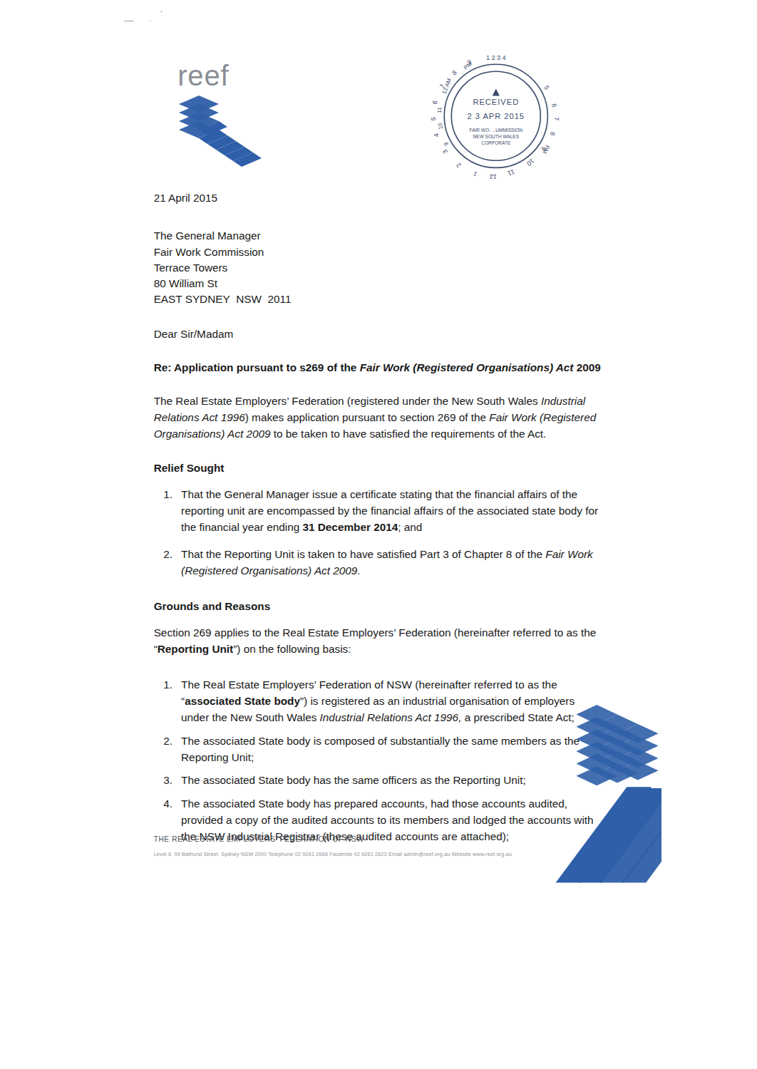— . ʼ
reef
1 2 3 4 5 6 7 8 9 10 11 12 1 2 3 4 5 6 7 8 9 PM 12 AM 11 10 9 PM RECEIVED 2 3 APR 2015 FAIR WO.. ..UMMISSION NEW SOUTH WALES CORPORATE
21 April 2015
The General Manager
Fair Work Commission
Terrace Towers
80 William St
EAST SYDNEY NSW 2011
Dear Sir/Madam
Re: Application pursuant to s269 of the Fair Work (Registered Organisations) Act 2009
The Real Estate Employers’ Federation (registered under the New South Wales Industrial Relations Act 1996) makes application pursuant to section 269 of the Fair Work (Registered Organisations) Act 2009 to be taken to have satisfied the requirements of the Act.
Relief Sought
That the General Manager issue a certificate stating that the financial affairs of the reporting unit are encompassed by the financial affairs of the associated state body for the financial year ending 31 December 2014; and
That the Reporting Unit is taken to have satisfied Part 3 of Chapter 8 of the Fair Work (Registered Organisations) Act 2009.
Grounds and Reasons
Section 269 applies to the Real Estate Employers’ Federation (hereinafter referred to as the “Reporting Unit”) on the following basis:
The Real Estate Employers’ Federation of NSW (hereinafter referred to as the “associated State body”) is registered as an industrial organisation of employers under the New South Wales Industrial Relations Act 1996, a prescribed State Act;
The associated State body is composed of substantially the same members as the Reporting Unit;
The associated State body has the same officers as the Reporting Unit;
The associated State body has prepared accounts, had those accounts audited, provided a copy of the audited accounts to its members and lodged the accounts with the NSW Industrial Registrar (these audited accounts are attached);
THE REAL ESTATE EMPLOYERS’ FEDERATION OF NSW
Level 6 99 Bathurst Street, Sydney NSW 2000 Telephone 02 9261 2666 Facsimile 02 9261 2622 Email admin@reef.org.au Website www.reef.org.au